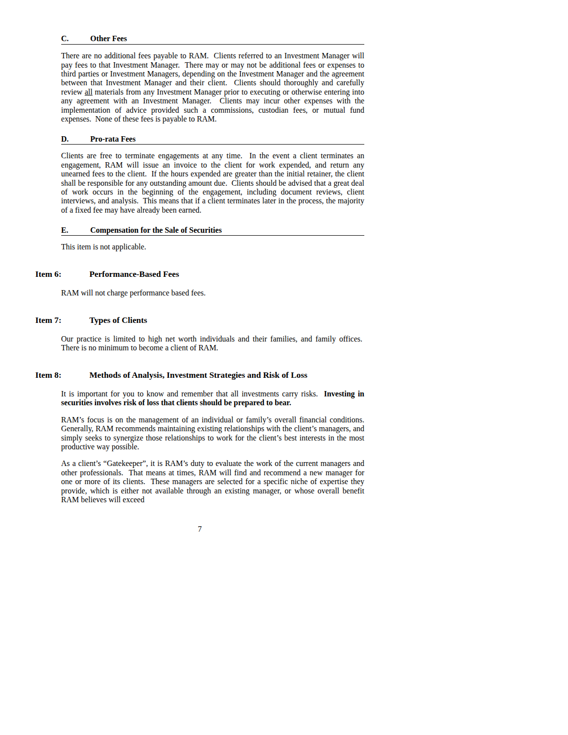C. Other Fees
There are no additional fees payable to RAM. Clients referred to an Investment Manager will pay fees to that Investment Manager. There may or may not be additional fees or expenses to third parties or Investment Managers, depending on the Investment Manager and the agreement between that Investment Manager and their client. Clients should thoroughly and carefully review all materials from any Investment Manager prior to executing or otherwise entering into any agreement with an Investment Manager. Clients may incur other expenses with the implementation of advice provided such a commissions, custodian fees, or mutual fund expenses. None of these fees is payable to RAM.
D. Pro-rata Fees
Clients are free to terminate engagements at any time. In the event a client terminates an engagement, RAM will issue an invoice to the client for work expended, and return any unearned fees to the client. If the hours expended are greater than the initial retainer, the client shall be responsible for any outstanding amount due. Clients should be advised that a great deal of work occurs in the beginning of the engagement, including document reviews, client interviews, and analysis. This means that if a client terminates later in the process, the majority of a fixed fee may have already been earned.
E. Compensation for the Sale of Securities
This item is not applicable.
Item 6: Performance-Based Fees
RAM will not charge performance based fees.
Item 7: Types of Clients
Our practice is limited to high net worth individuals and their families, and family offices. There is no minimum to become a client of RAM.
Item 8: Methods of Analysis, Investment Strategies and Risk of Loss
It is important for you to know and remember that all investments carry risks. Investing in securities involves risk of loss that clients should be prepared to bear.
RAM’s focus is on the management of an individual or family’s overall financial conditions. Generally, RAM recommends maintaining existing relationships with the client’s managers, and simply seeks to synergize those relationships to work for the client’s best interests in the most productive way possible.
As a client’s “Gatekeeper”, it is RAM’s duty to evaluate the work of the current managers and other professionals. That means at times, RAM will find and recommend a new manager for one or more of its clients. These managers are selected for a specific niche of expertise they provide, which is either not available through an existing manager, or whose overall benefit RAM believes will exceed
7